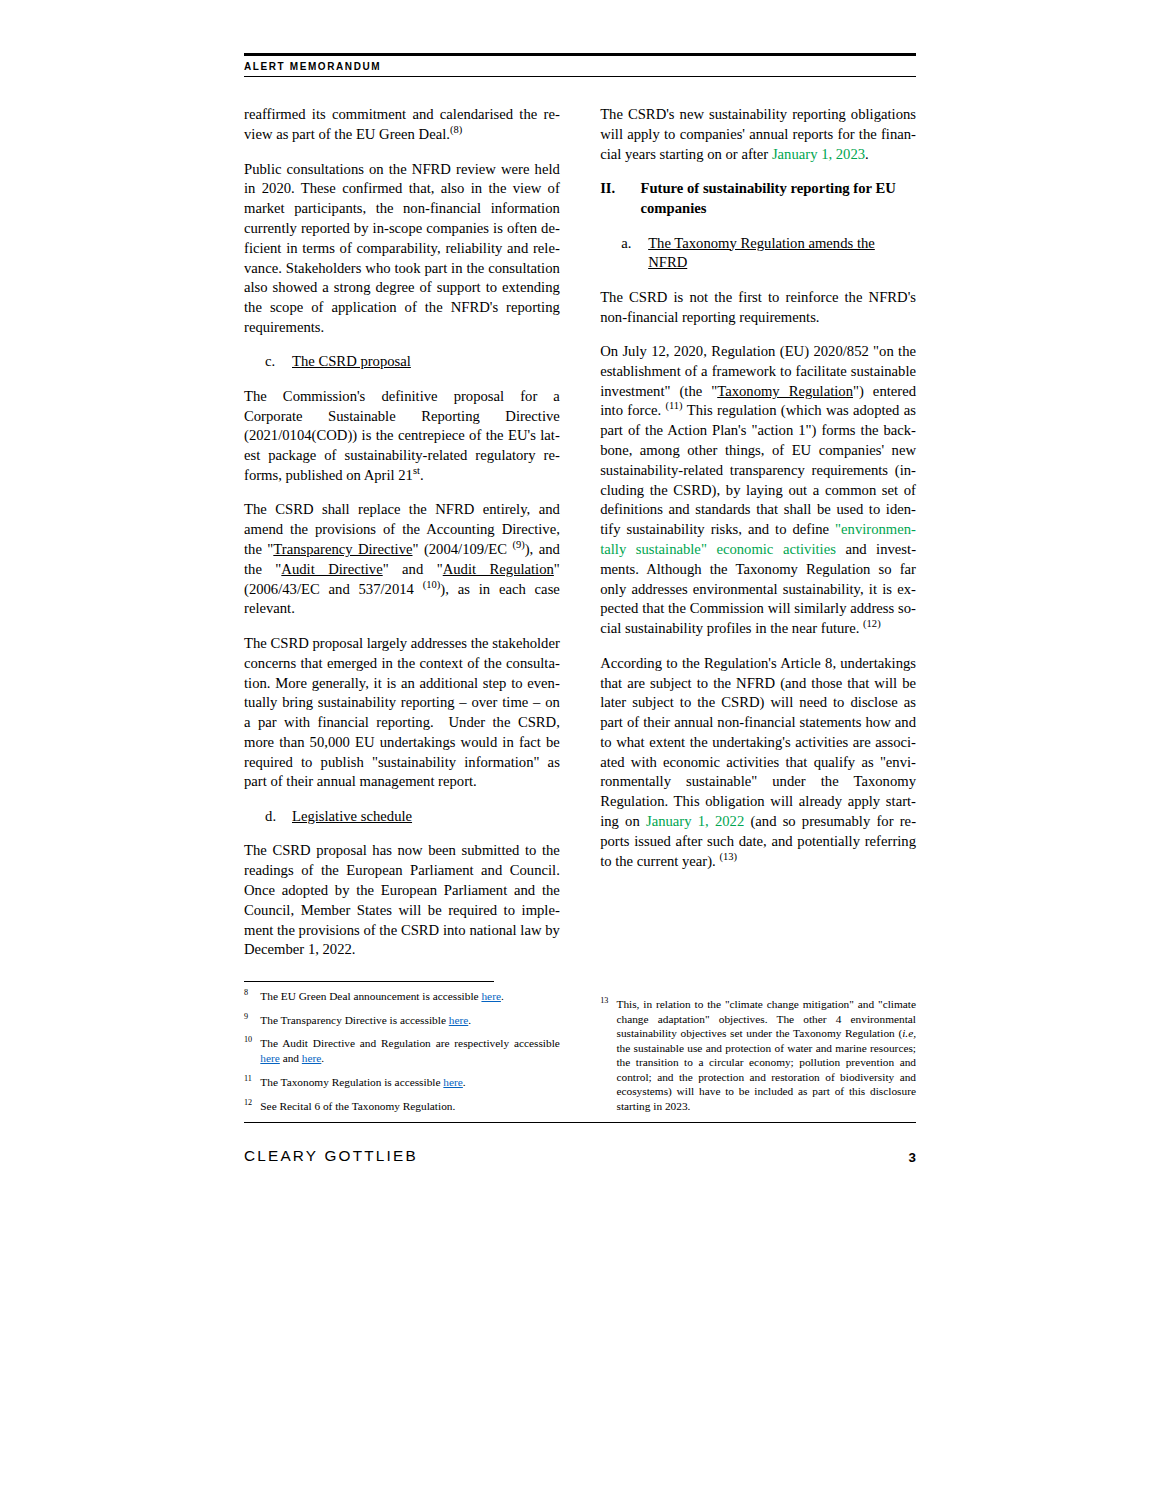ALERT MEMORANDUM
reaffirmed its commitment and calendarised the review as part of the EU Green Deal.(8)
Public consultations on the NFRD review were held in 2020. These confirmed that, also in the view of market participants, the non-financial information currently reported by in-scope companies is often deficient in terms of comparability, reliability and relevance. Stakeholders who took part in the consultation also showed a strong degree of support to extending the scope of application of the NFRD's reporting requirements.
c.
The CSRD proposal
The Commission's definitive proposal for a Corporate Sustainable Reporting Directive (2021/0104(COD)) is the centrepiece of the EU's latest package of sustainability-related regulatory reforms, published on April 21st.
The CSRD shall replace the NFRD entirely, and amend the provisions of the Accounting Directive, the "Transparency Directive" (2004/109/EC (9)), and the "Audit Directive" and "Audit Regulation" (2006/43/EC and 537/2014 (10)), as in each case relevant.
The CSRD proposal largely addresses the stakeholder concerns that emerged in the context of the consultation. More generally, it is an additional step to eventually bring sustainability reporting – over time – on a par with financial reporting. Under the CSRD, more than 50,000 EU undertakings would in fact be required to publish "sustainability information" as part of their annual management report.
d.
Legislative schedule
The CSRD proposal has now been submitted to the readings of the European Parliament and Council. Once adopted by the European Parliament and the Council, Member States will be required to implement the provisions of the CSRD into national law by December 1, 2022.
8
The EU Green Deal announcement is accessible here.
9
The Transparency Directive is accessible here.
10
The Audit Directive and Regulation are respectively accessible here and here.
11
The Taxonomy Regulation is accessible here.
12
See Recital 6 of the Taxonomy Regulation.
The CSRD's new sustainability reporting obligations will apply to companies' annual reports for the financial years starting on or after January 1, 2023.
II.
Future of sustainability reporting for EU companies
a.
The Taxonomy Regulation amends the NFRD
The CSRD is not the first to reinforce the NFRD's non-financial reporting requirements.
On July 12, 2020, Regulation (EU) 2020/852 "on the establishment of a framework to facilitate sustainable investment" (the "Taxonomy Regulation") entered into force. (11) This regulation (which was adopted as part of the Action Plan's "action 1") forms the backbone, among other things, of EU companies' new sustainability-related transparency requirements (including the CSRD), by laying out a common set of definitions and standards that shall be used to identify sustainability risks, and to define "environmentally sustainable" economic activities and investments. Although the Taxonomy Regulation so far only addresses environmental sustainability, it is expected that the Commission will similarly address social sustainability profiles in the near future. (12)
According to the Regulation's Article 8, undertakings that are subject to the NFRD (and those that will be later subject to the CSRD) will need to disclose as part of their annual non-financial statements how and to what extent the undertaking's activities are associated with economic activities that qualify as "environmentally sustainable" under the Taxonomy Regulation. This obligation will already apply starting on January 1, 2022 (and so presumably for reports issued after such date, and potentially referring to the current year). (13)
13
This, in relation to the "climate change mitigation" and "climate change adaptation" objectives. The other 4 environmental sustainability objectives set under the Taxonomy Regulation (i.e, the sustainable use and protection of water and marine resources; the transition to a circular economy; pollution prevention and control; and the protection and restoration of biodiversity and ecosystems) will have to be included as part of this disclosure starting in 2023.
CLEARY GOTTLIEB
3